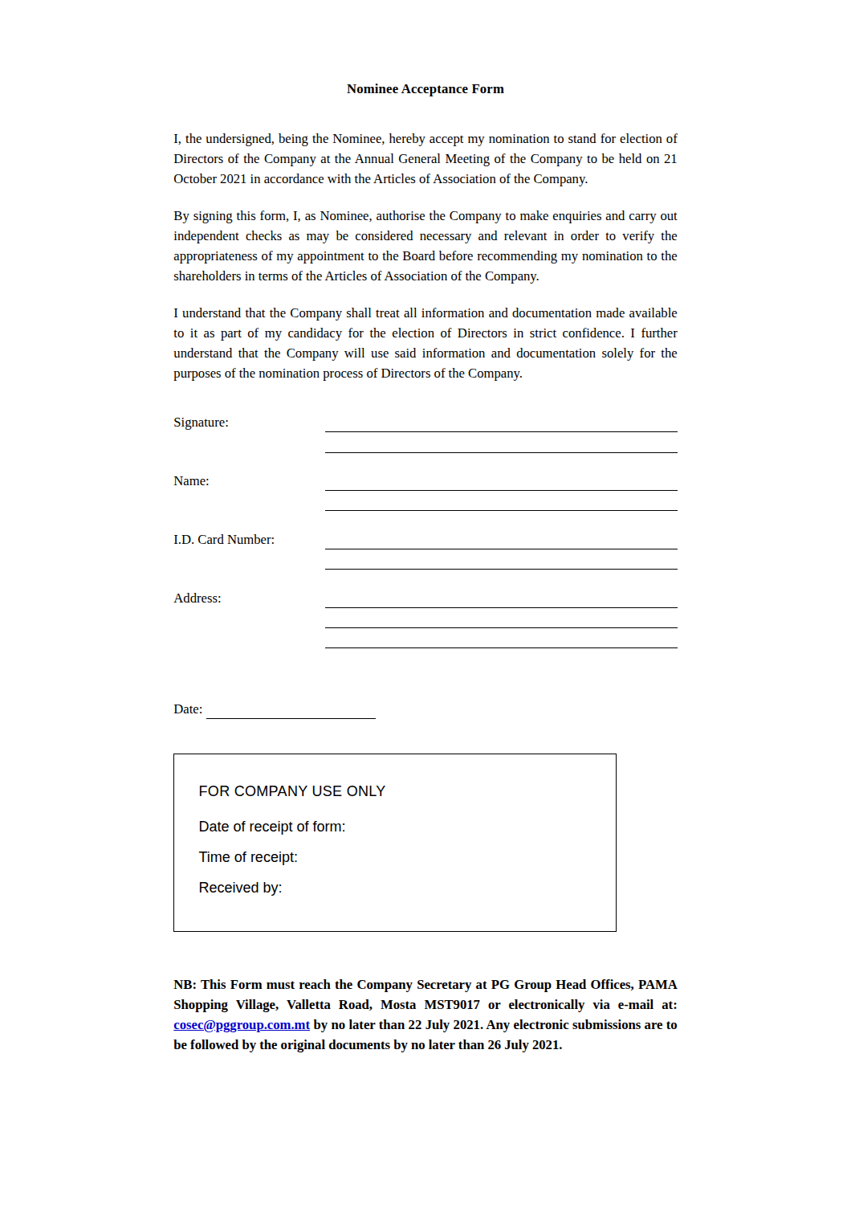Nominee Acceptance Form
I, the undersigned, being the Nominee, hereby accept my nomination to stand for election of Directors of the Company at the Annual General Meeting of the Company to be held on 21 October 2021 in accordance with the Articles of Association of the Company.
By signing this form, I, as Nominee, authorise the Company to make enquiries and carry out independent checks as may be considered necessary and relevant in order to verify the appropriateness of my appointment to the Board before recommending my nomination to the shareholders in terms of the Articles of Association of the Company.
I understand that the Company shall treat all information and documentation made available to it as part of my candidacy for the election of Directors in strict confidence. I further understand that the Company will use said information and documentation solely for the purposes of the nomination process of Directors of the Company.
| Signature: | | |
| Name: | | |
| I.D. Card Number: | | |
| Address: | | |
Date:
FOR COMPANY USE ONLY
Date of receipt of form:
Time of receipt:
Received by:
NB: This Form must reach the Company Secretary at PG Group Head Offices, PAMA Shopping Village, Valletta Road, Mosta MST9017 or electronically via e-mail at: cosec@pggroup.com.mt by no later than 22 July 2021. Any electronic submissions are to be followed by the original documents by no later than 26 July 2021.